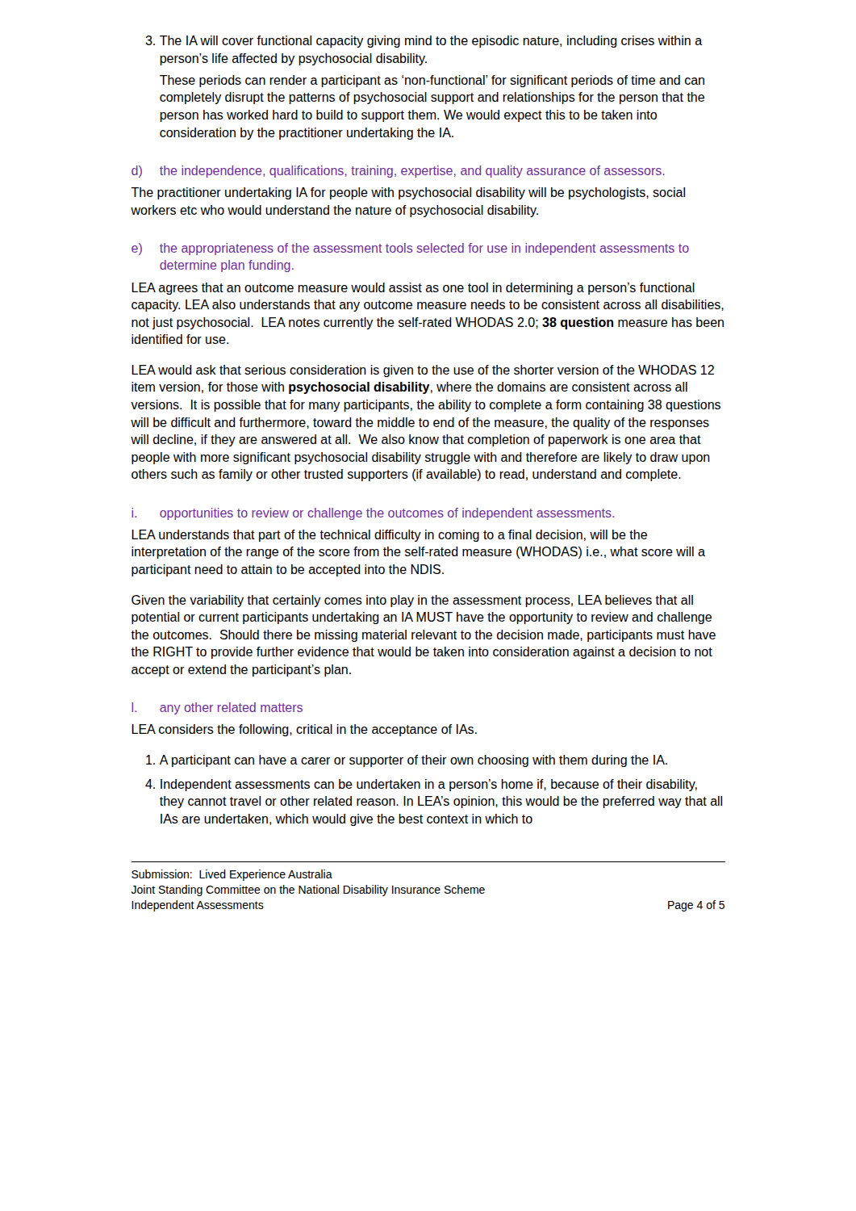The IA will cover functional capacity giving mind to the episodic nature, including crises within a person’s life affected by psychosocial disability.
These periods can render a participant as ‘non-functional’ for significant periods of time and can completely disrupt the patterns of psychosocial support and relationships for the person that the person has worked hard to build to support them. We would expect this to be taken into consideration by the practitioner undertaking the IA.
d) the independence, qualifications, training, expertise, and quality assurance of assessors.
The practitioner undertaking IA for people with psychosocial disability will be psychologists, social workers etc who would understand the nature of psychosocial disability.
e) the appropriateness of the assessment tools selected for use in independent assessments to determine plan funding.
LEA agrees that an outcome measure would assist as one tool in determining a person’s functional capacity. LEA also understands that any outcome measure needs to be consistent across all disabilities, not just psychosocial. LEA notes currently the self-rated WHODAS 2.0; 38 question measure has been identified for use.
LEA would ask that serious consideration is given to the use of the shorter version of the WHODAS 12 item version, for those with psychosocial disability, where the domains are consistent across all versions. It is possible that for many participants, the ability to complete a form containing 38 questions will be difficult and furthermore, toward the middle to end of the measure, the quality of the responses will decline, if they are answered at all. We also know that completion of paperwork is one area that people with more significant psychosocial disability struggle with and therefore are likely to draw upon others such as family or other trusted supporters (if available) to read, understand and complete.
i. opportunities to review or challenge the outcomes of independent assessments.
LEA understands that part of the technical difficulty in coming to a final decision, will be the interpretation of the range of the score from the self-rated measure (WHODAS) i.e., what score will a participant need to attain to be accepted into the NDIS.
Given the variability that certainly comes into play in the assessment process, LEA believes that all potential or current participants undertaking an IA MUST have the opportunity to review and challenge the outcomes. Should there be missing material relevant to the decision made, participants must have the RIGHT to provide further evidence that would be taken into consideration against a decision to not accept or extend the participant’s plan.
l. any other related matters
LEA considers the following, critical in the acceptance of IAs.
A participant can have a carer or supporter of their own choosing with them during the IA.
Independent assessments can be undertaken in a person’s home if, because of their disability, they cannot travel or other related reason. In LEA’s opinion, this would be the preferred way that all IAs are undertaken, which would give the best context in which to
Submission: Lived Experience Australia Joint Standing Committee on the National Disability Insurance Scheme Independent Assessments Page 4 of 5